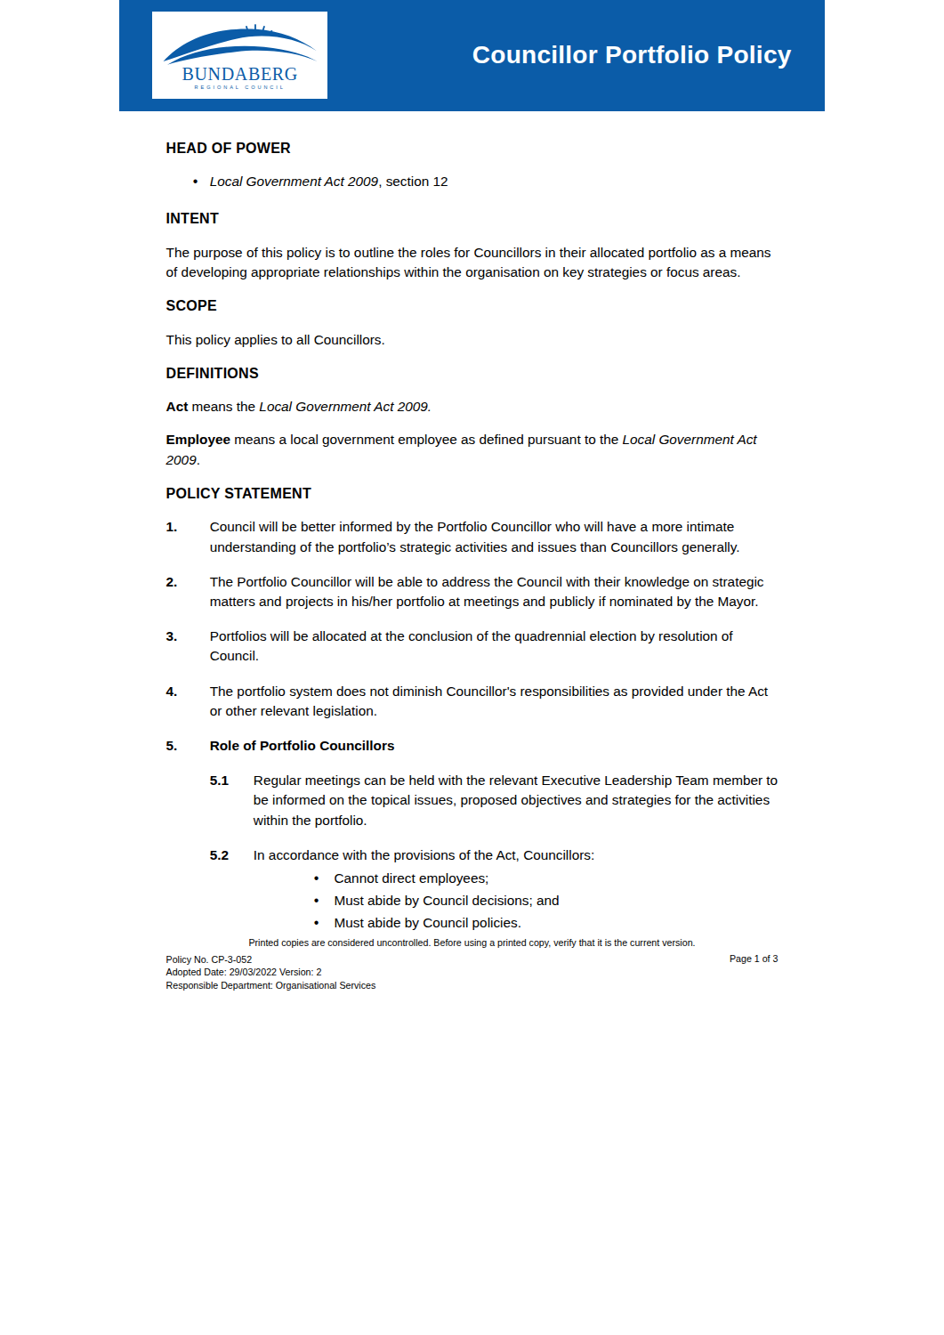BUNDABERG
REGIONAL COUNCIL
Councillor Portfolio Policy
HEAD OF POWER
Local Government Act 2009, section 12
INTENT
The purpose of this policy is to outline the roles for Councillors in their allocated portfolio as a means of developing appropriate relationships within the organisation on key strategies or focus areas.
SCOPE
This policy applies to all Councillors.
DEFINITIONS
Act means the Local Government Act 2009.
Employee means a local government employee as defined pursuant to the Local Government Act 2009.
POLICY STATEMENT
1.
Council will be better informed by the Portfolio Councillor who will have a more intimate understanding of the portfolio’s strategic activities and issues than Councillors generally.
2.
The Portfolio Councillor will be able to address the Council with their knowledge on strategic matters and projects in his/her portfolio at meetings and publicly if nominated by the Mayor.
3.
Portfolios will be allocated at the conclusion of the quadrennial election by resolution of Council.
4.
The portfolio system does not diminish Councillor's responsibilities as provided under the Act or other relevant legislation.
5.
Role of Portfolio Councillors
5.1
Regular meetings can be held with the relevant Executive Leadership Team member to be informed on the topical issues, proposed objectives and strategies for the activities within the portfolio.
5.2
In accordance with the provisions of the Act, Councillors:
Cannot direct employees;
Must abide by Council decisions; and
Must abide by Council policies.
Printed copies are considered uncontrolled. Before using a printed copy, verify that it is the current version.
Policy No. CP-3-052
Adopted Date: 29/03/2022 Version: 2
Responsible Department: Organisational Services
Page 1 of 3